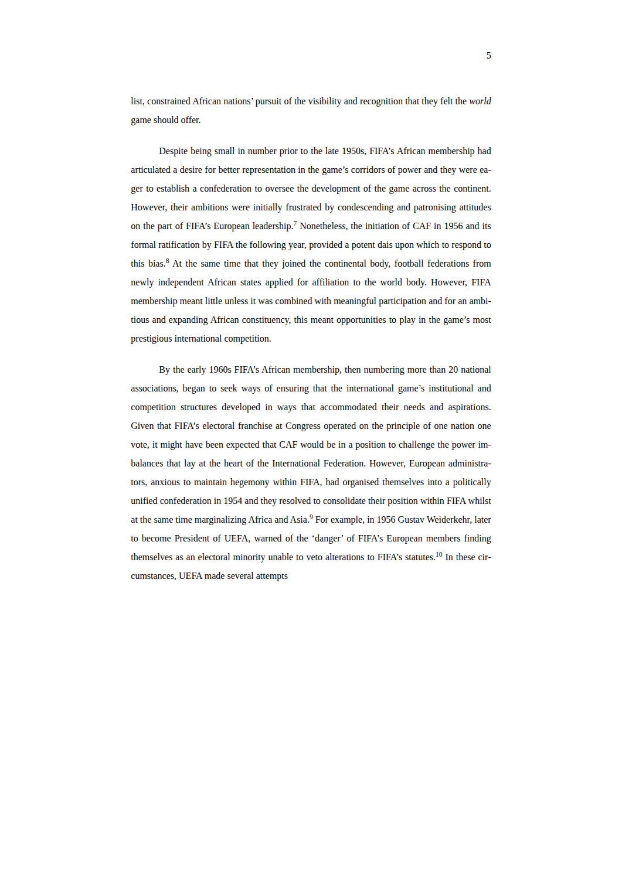5
list, constrained African nations’ pursuit of the visibility and recognition that they felt the world game should offer.
Despite being small in number prior to the late 1950s, FIFA’s African membership had articulated a desire for better representation in the game’s corridors of power and they were eager to establish a confederation to oversee the development of the game across the continent. However, their ambitions were initially frustrated by condescending and patronising attitudes on the part of FIFA’s European leadership.7 Nonetheless, the initiation of CAF in 1956 and its formal ratification by FIFA the following year, provided a potent dais upon which to respond to this bias.8 At the same time that they joined the continental body, football federations from newly independent African states applied for affiliation to the world body. However, FIFA membership meant little unless it was combined with meaningful participation and for an ambitious and expanding African constituency, this meant opportunities to play in the game’s most prestigious international competition.
By the early 1960s FIFA’s African membership, then numbering more than 20 national associations, began to seek ways of ensuring that the international game’s institutional and competition structures developed in ways that accommodated their needs and aspirations. Given that FIFA’s electoral franchise at Congress operated on the principle of one nation one vote, it might have been expected that CAF would be in a position to challenge the power imbalances that lay at the heart of the International Federation. However, European administrators, anxious to maintain hegemony within FIFA, had organised themselves into a politically unified confederation in 1954 and they resolved to consolidate their position within FIFA whilst at the same time marginalizing Africa and Asia.9 For example, in 1956 Gustav Weiderkehr, later to become President of UEFA, warned of the ‘danger’ of FIFA’s European members finding themselves as an electoral minority unable to veto alterations to FIFA’s statutes.10 In these circumstances, UEFA made several attempts